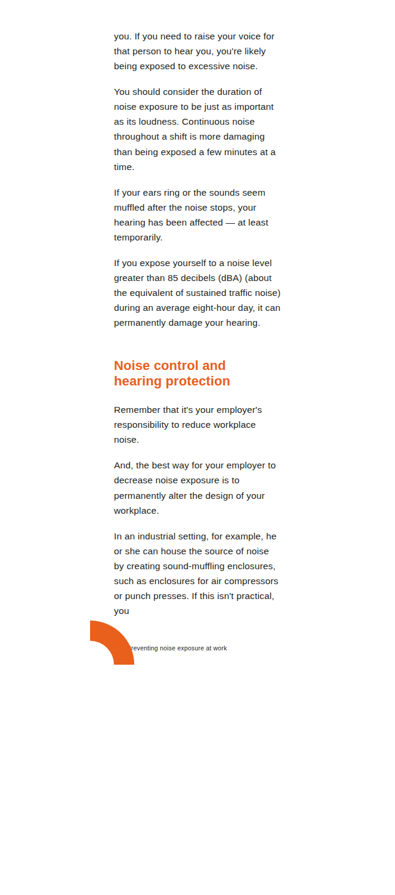you. If you need to raise your voice for that person to hear you, you're likely being exposed to excessive noise.
You should consider the duration of noise exposure to be just as important as its loudness. Continuous noise throughout a shift is more damaging than being exposed a few minutes at a time.
If your ears ring or the sounds seem muffled after the noise stops, your hearing has been affected — at least temporarily.
If you expose yourself to a noise level greater than 85 decibels (dBA) (about the equivalent of sustained traffic noise) during an average eight-hour day, it can permanently damage your hearing.
Noise control and
hearing protection
Remember that it's your employer's responsibility to reduce workplace noise.
And, the best way for your employer to decrease noise exposure is to permanently alter the design of your workplace.
In an industrial setting, for example, he or she can house the source of noise by creating sound-muffling enclosures, such as enclosures for air compressors or punch presses. If this isn't practical, you
4 | Preventing noise exposure at work